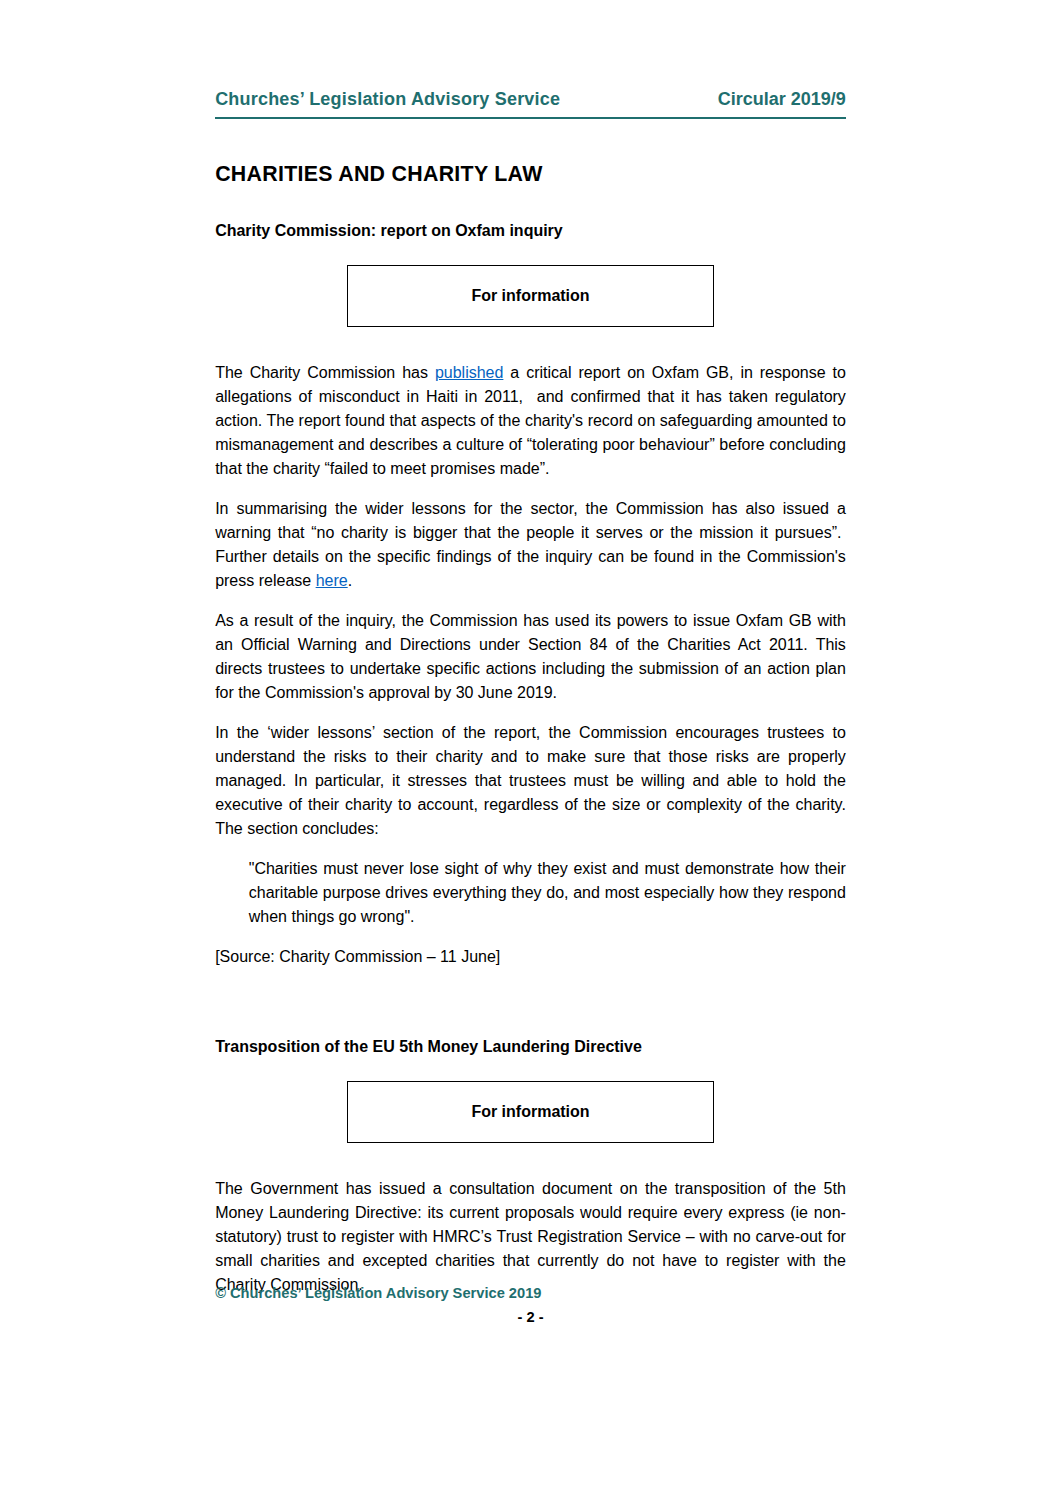Churches’ Legislation Advisory Service
Circular 2019/9
CHARITIES AND CHARITY LAW
Charity Commission: report on Oxfam inquiry
For information
The Charity Commission has published a critical report on Oxfam GB, in response to allegations of misconduct in Haiti in 2011, and confirmed that it has taken regulatory action. The report found that aspects of the charity's record on safeguarding amounted to mismanagement and describes a culture of “tolerating poor behaviour” before concluding that the charity “failed to meet promises made”.
In summarising the wider lessons for the sector, the Commission has also issued a warning that “no charity is bigger that the people it serves or the mission it pursues”. Further details on the specific findings of the inquiry can be found in the Commission's press release here.
As a result of the inquiry, the Commission has used its powers to issue Oxfam GB with an Official Warning and Directions under Section 84 of the Charities Act 2011. This directs trustees to undertake specific actions including the submission of an action plan for the Commission's approval by 30 June 2019.
In the ‘wider lessons’ section of the report, the Commission encourages trustees to understand the risks to their charity and to make sure that those risks are properly managed. In particular, it stresses that trustees must be willing and able to hold the executive of their charity to account, regardless of the size or complexity of the charity. The section concludes:
"Charities must never lose sight of why they exist and must demonstrate how their charitable purpose drives everything they do, and most especially how they respond when things go wrong".
[Source: Charity Commission – 11 June]
Transposition of the EU 5th Money Laundering Directive
For information
The Government has issued a consultation document on the transposition of the 5th Money Laundering Directive: its current proposals would require every express (ie non-statutory) trust to register with HMRC’s Trust Registration Service – with no carve-out for small charities and excepted charities that currently do not have to register with the Charity Commission.
© Churches’ Legislation Advisory Service 2019
- 2 -